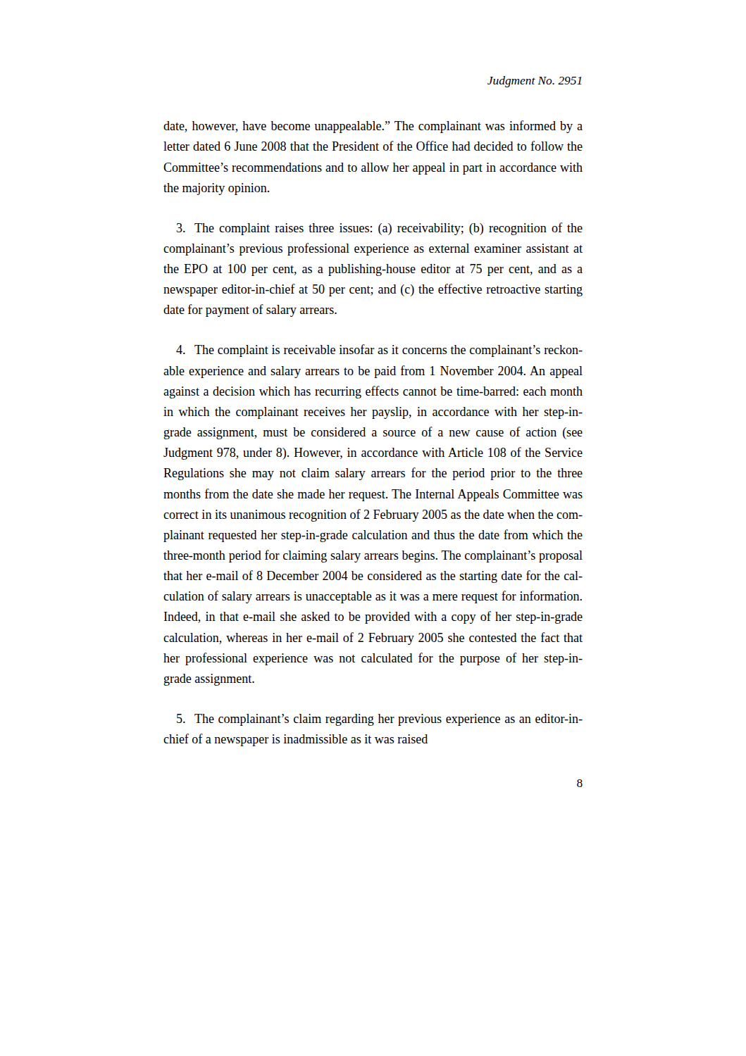Judgment No. 2951
date, however, have become unappealable.” The complainant was informed by a letter dated 6 June 2008 that the President of the Office had decided to follow the Committee’s recommendations and to allow her appeal in part in accordance with the majority opinion.
3. The complaint raises three issues: (a) receivability; (b) recognition of the complainant’s previous professional experience as external examiner assistant at the EPO at 100 per cent, as a publishing-house editor at 75 per cent, and as a newspaper editor-in-chief at 50 per cent; and (c) the effective retroactive starting date for payment of salary arrears.
4. The complaint is receivable insofar as it concerns the complainant’s reckonable experience and salary arrears to be paid from 1 November 2004. An appeal against a decision which has recurring effects cannot be time-barred: each month in which the complainant receives her payslip, in accordance with her step-in-grade assignment, must be considered a source of a new cause of action (see Judgment 978, under 8). However, in accordance with Article 108 of the Service Regulations she may not claim salary arrears for the period prior to the three months from the date she made her request. The Internal Appeals Committee was correct in its unanimous recognition of 2 February 2005 as the date when the complainant requested her step-in-grade calculation and thus the date from which the three-month period for claiming salary arrears begins. The complainant’s proposal that her e-mail of 8 December 2004 be considered as the starting date for the calculation of salary arrears is unacceptable as it was a mere request for information. Indeed, in that e-mail she asked to be provided with a copy of her step-in-grade calculation, whereas in her e-mail of 2 February 2005 she contested the fact that her professional experience was not calculated for the purpose of her step-in-grade assignment.
5. The complainant’s claim regarding her previous experience as an editor-in-chief of a newspaper is inadmissible as it was raised
8